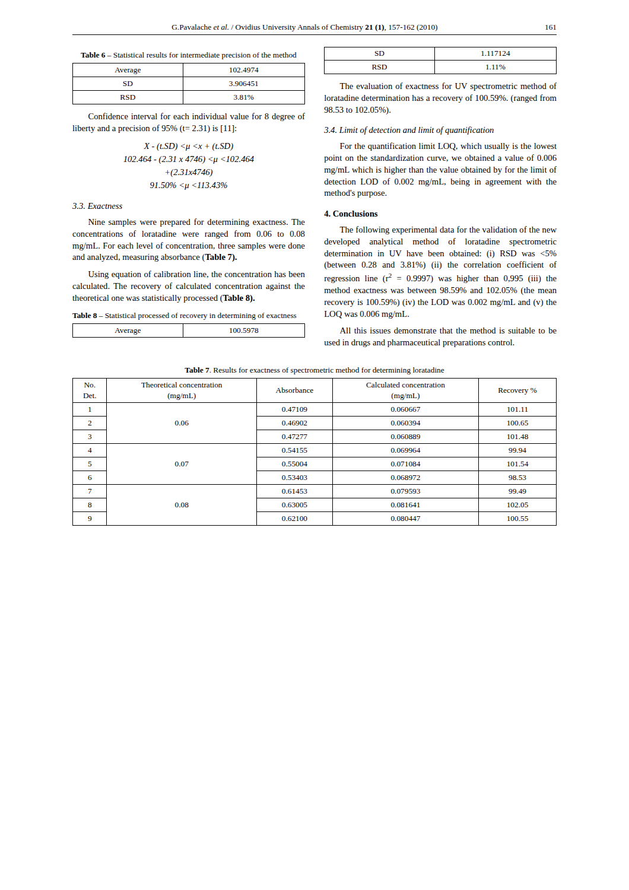G.Pavalache et al. / Ovidius University Annals of Chemistry 21 (1), 157-162 (2010)
161
Table 6 – Statistical results for intermediate precision of the method
| Average | 102.4974 |
| SD | 3.906451 |
| RSD | 3.81% |
Confidence interval for each individual value for 8 degree of liberty and a precision of 95% (t= 2.31) is [11]:
X - (t.SD) <μ <x + (t.SD)
102.464 - (2.31 x 4746) <μ <102.464
+(2.31x4746)
91.50% <μ <113.43%
3.3. Exactness
Nine samples were prepared for determining exactness. The concentrations of loratadine were ranged from 0.06 to 0.08 mg/mL. For each level of concentration, three samples were done and analyzed, measuring absorbance (Table 7).
Using equation of calibration line, the concentration has been calculated. The recovery of calculated concentration against the theoretical one was statistically processed (Table 8).
Table 8 – Statistical processed of recovery in determining of exactness
| Average | 100.5978 |
| SD | 1.117124 |
| RSD | 1.11% |
The evaluation of exactness for UV spectrometric method of loratadine determination has a recovery of 100.59%. (ranged from 98.53 to 102.05%).
3.4. Limit of detection and limit of quantification
For the quantification limit LOQ, which usually is the lowest point on the standardization curve, we obtained a value of 0.006 mg/mL which is higher than the value obtained by for the limit of detection LOD of 0.002 mg/mL, being in agreement with the method's purpose.
4. Conclusions
The following experimental data for the validation of the new developed analytical method of loratadine spectrometric determination in UV have been obtained: (i) RSD was <5% (between 0.28 and 3.81%) (ii) the correlation coefficient of regression line (r2 = 0.9997) was higher than 0,995 (iii) the method exactness was between 98.59% and 102.05% (the mean recovery is 100.59%) (iv) the LOD was 0.002 mg/mL and (v) the LOQ was 0.006 mg/mL.
All this issues demonstrate that the method is suitable to be used in drugs and pharmaceutical preparations control.
Table 7. Results for exactness of spectrometric method for determining loratadine
| No. Det. | Theoretical concentration (mg/mL) | Absorbance | Calculated concentration (mg/mL) | Recovery % |
| --- | --- | --- | --- | --- |
| 1 | 0.06 | 0.47109 | 0.060667 | 101.11 |
| 2 | 0.46902 | 0.060394 | 100.65 |
| 3 | 0.47277 | 0.060889 | 101.48 |
| 4 | 0.07 | 0.54155 | 0.069964 | 99.94 |
| 5 | 0.55004 | 0.071084 | 101.54 |
| 6 | 0.53403 | 0.068972 | 98.53 |
| 7 | 0.08 | 0.61453 | 0.079593 | 99.49 |
| 8 | 0.63005 | 0.081641 | 102.05 |
| 9 | 0.62100 | 0.080447 | 100.55 |